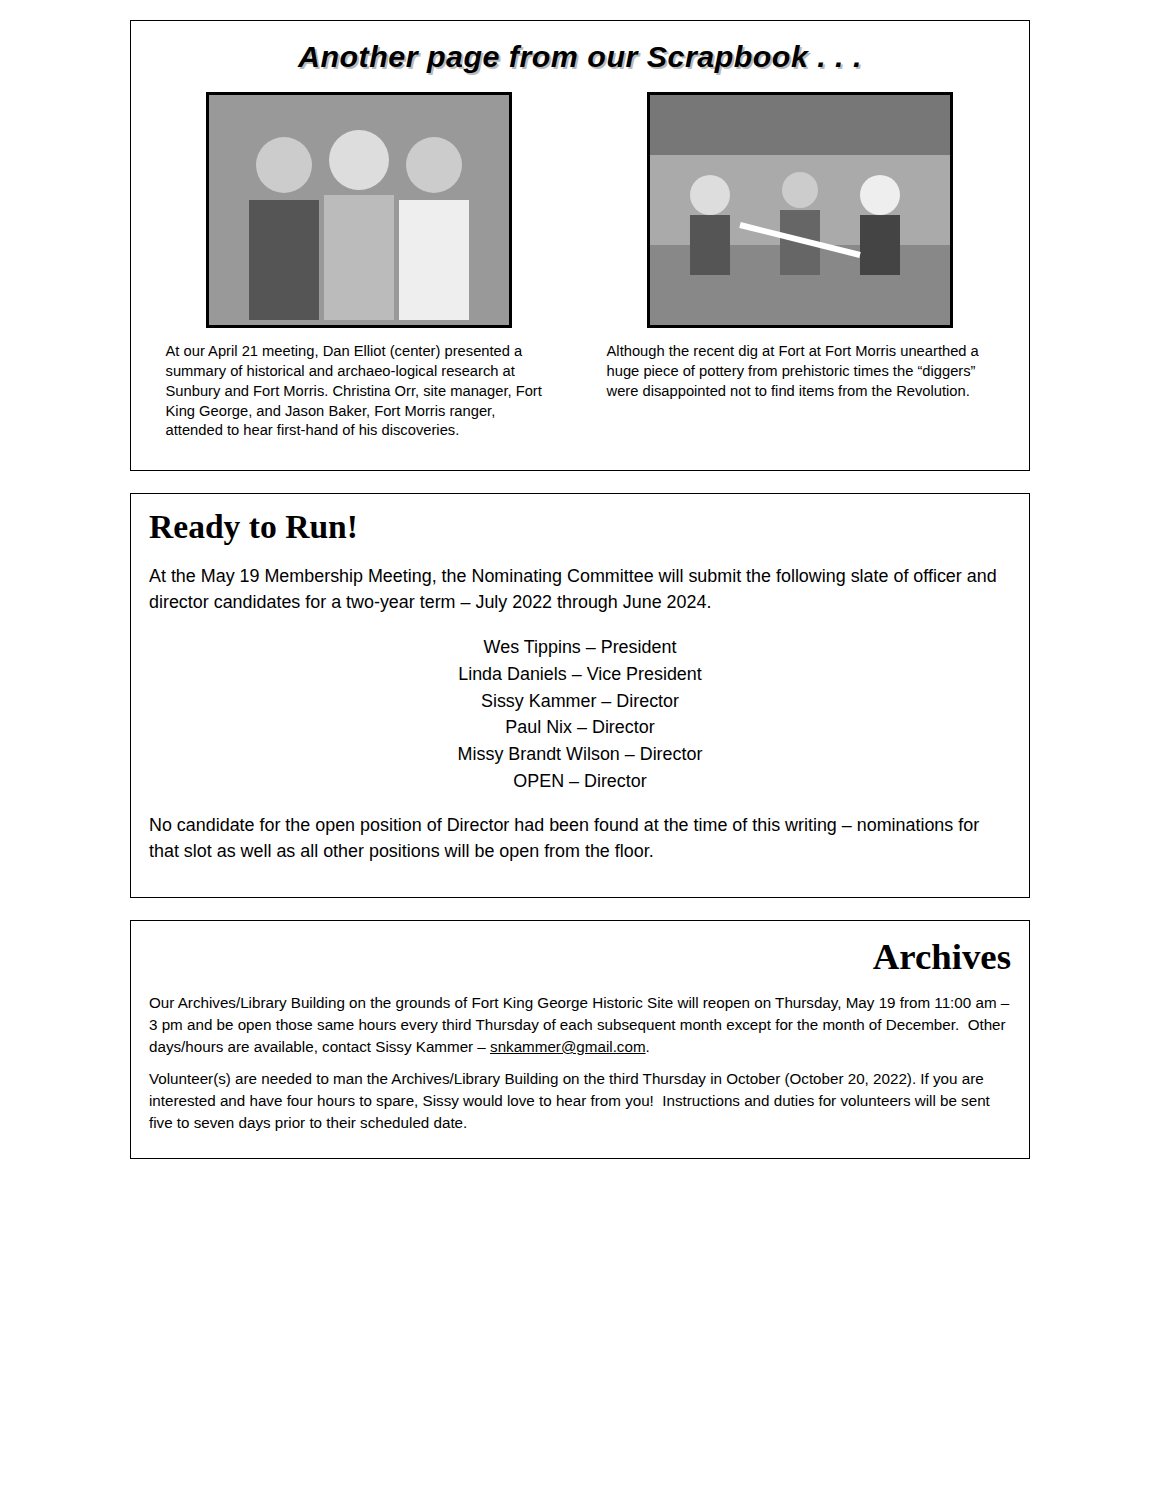Another page from our Scrapbook . . .
At our April 21 meeting, Dan Elliot (center) presented a summary of historical and archaeo-logical research at Sunbury and Fort Morris. Christina Orr, site manager, Fort King George, and Jason Baker, Fort Morris ranger, attended to hear first-hand of his discoveries.
Although the recent dig at Fort at Fort Morris unearthed a huge piece of pottery from prehistoric times the “diggers” were disappointed not to find items from the Revolution.
Ready to Run!
At the May 19 Membership Meeting, the Nominating Committee will submit the following slate of officer and director candidates for a two-year term – July 2022 through June 2024.
Wes Tippins – President
Linda Daniels – Vice President
Sissy Kammer – Director
Paul Nix – Director
Missy Brandt Wilson – Director
OPEN – Director
No candidate for the open position of Director had been found at the time of this writing – nominations for that slot as well as all other positions will be open from the floor.
Archives
Our Archives/Library Building on the grounds of Fort King George Historic Site will reopen on Thursday, May 19 from 11:00 am – 3 pm and be open those same hours every third Thursday of each subsequent month except for the month of December. Other days/hours are available, contact Sissy Kammer – snkammer@gmail.com.
Volunteer(s) are needed to man the Archives/Library Building on the third Thursday in October (October 20, 2022). If you are interested and have four hours to spare, Sissy would love to hear from you! Instructions and duties for volunteers will be sent five to seven days prior to their scheduled date.